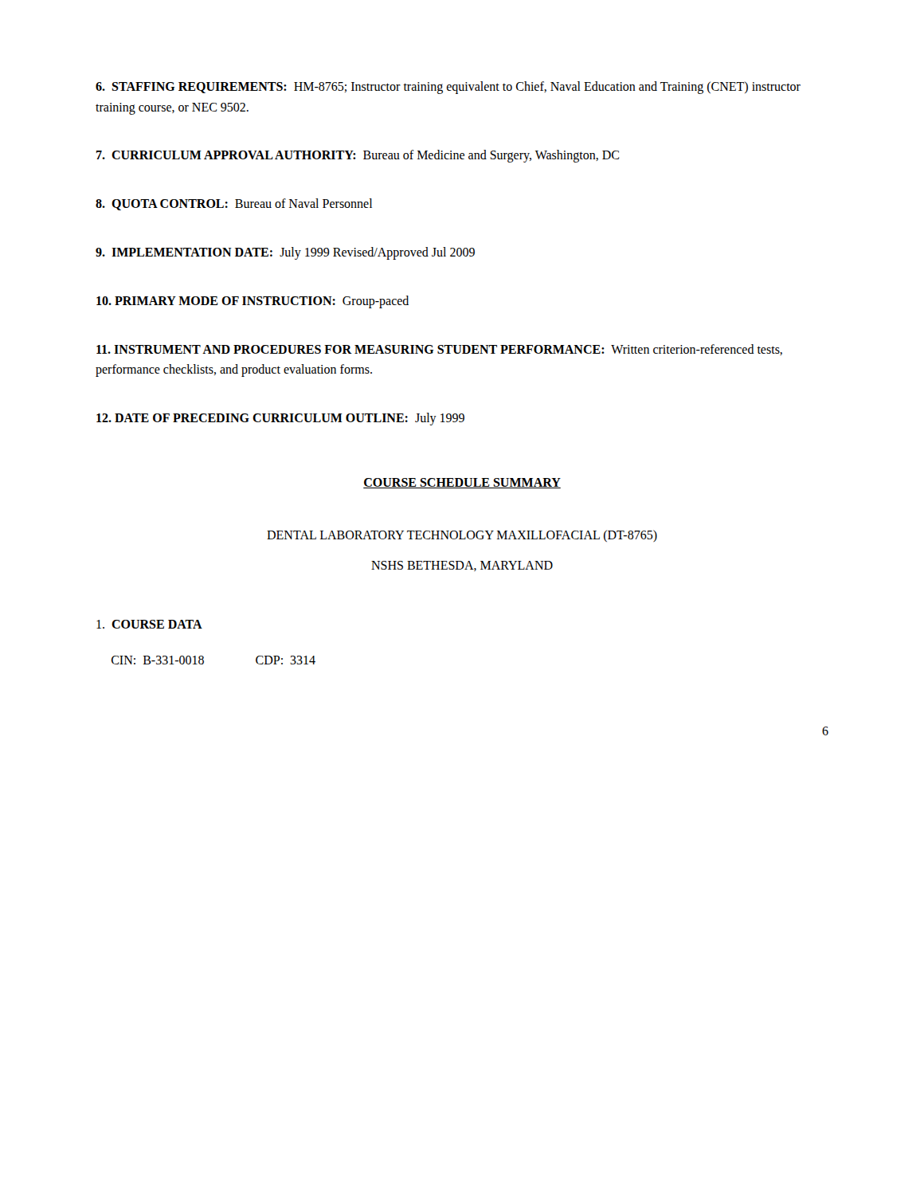6. STAFFING REQUIREMENTS: HM-8765; Instructor training equivalent to Chief, Naval Education and Training (CNET) instructor training course, or NEC 9502.
7. CURRICULUM APPROVAL AUTHORITY: Bureau of Medicine and Surgery, Washington, DC
8. QUOTA CONTROL: Bureau of Naval Personnel
9. IMPLEMENTATION DATE: July 1999 Revised/Approved Jul 2009
10. PRIMARY MODE OF INSTRUCTION: Group-paced
11. INSTRUMENT AND PROCEDURES FOR MEASURING STUDENT PERFORMANCE: Written criterion-referenced tests, performance checklists, and product evaluation forms.
12. DATE OF PRECEDING CURRICULUM OUTLINE: July 1999
COURSE SCHEDULE SUMMARY
DENTAL LABORATORY TECHNOLOGY MAXILLOFACIAL (DT-8765)
NSHS BETHESDA, MARYLAND
1. COURSE DATA
CIN: B-331-0018CDP: 3314
6